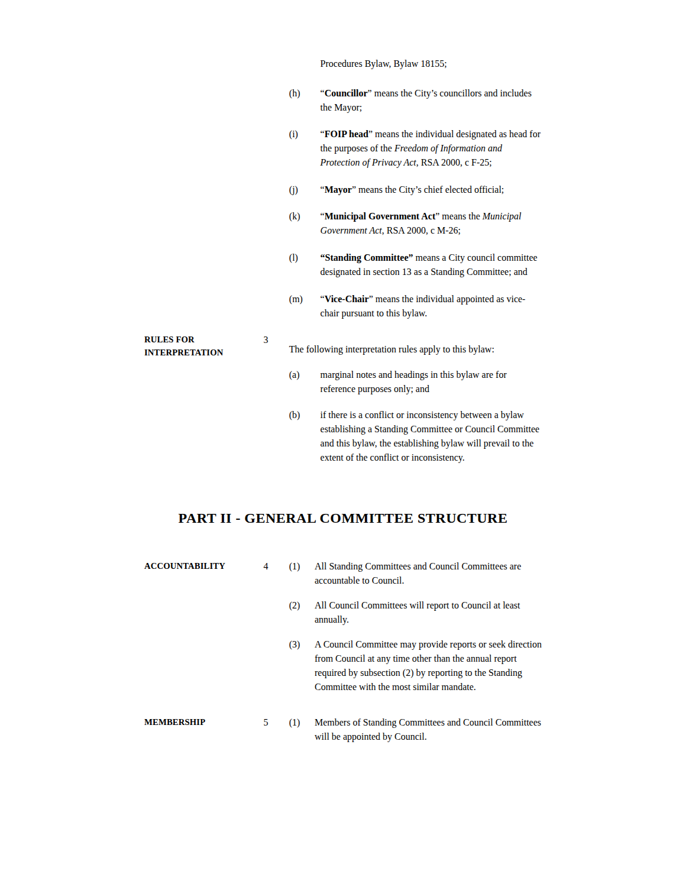Procedures Bylaw, Bylaw 18155;
(h)
“Councillor” means the City’s councillors and includes the Mayor;
(i)
“FOIP head” means the individual designated as head for the purposes of the Freedom of Information and Protection of Privacy Act, RSA 2000, c F-25;
(j)
“Mayor” means the City’s chief elected official;
(k)
“Municipal Government Act” means the Municipal Government Act, RSA 2000, c M-26;
(l)
“Standing Committee” means a City council committee designated in section 13 as a Standing Committee; and
(m)
“Vice-Chair” means the individual appointed as vice-chair pursuant to this bylaw.
Rules for
Interpretation
3
The following interpretation rules apply to this bylaw:
(a)
marginal notes and headings in this bylaw are for reference purposes only; and
(b)
if there is a conflict or inconsistency between a bylaw establishing a Standing Committee or Council Committee and this bylaw, the establishing bylaw will prevail to the extent of the conflict or inconsistency.
Part II - General Committee Structure
Accountability
4
(1)
All Standing Committees and Council Committees are accountable to Council.
(2)
All Council Committees will report to Council at least annually.
(3)
A Council Committee may provide reports or seek direction from Council at any time other than the annual report required by subsection (2) by reporting to the Standing Committee with the most similar mandate.
Membership
5
(1)
Members of Standing Committees and Council Committees will be appointed by Council.